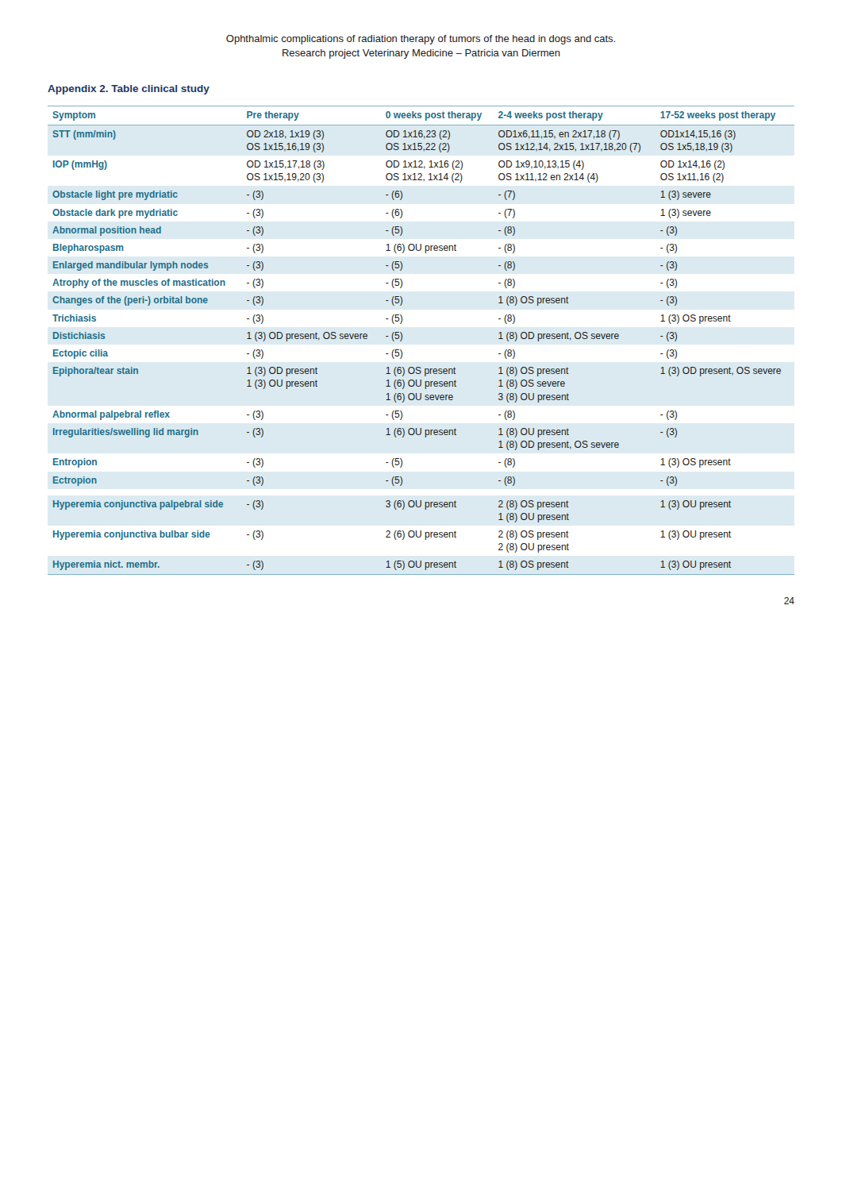Ophthalmic complications of radiation therapy of tumors of the head in dogs and cats.
Research project Veterinary Medicine – Patricia van Diermen
Appendix 2. Table clinical study
| Symptom | Pre therapy | 0 weeks post therapy | 2-4 weeks post therapy | 17-52 weeks post therapy |
| --- | --- | --- | --- | --- |
| STT (mm/min) | OD 2x18, 1x19 (3) OS 1x15,16,19 (3) | OD 1x16,23 (2) OS 1x15,22 (2) | OD1x6,11,15, en 2x17,18 (7) OS 1x12,14, 2x15, 1x17,18,20 (7) | OD1x14,15,16 (3) OS 1x5,18,19 (3) |
| IOP (mmHg) | OD 1x15,17,18 (3) OS 1x15,19,20 (3) | OD 1x12, 1x16 (2) OS 1x12, 1x14 (2) | OD 1x9,10,13,15 (4) OS 1x11,12 en 2x14 (4) | OD 1x14,16 (2) OS 1x11,16 (2) |
| Obstacle light pre mydriatic | - (3) | - (6) | - (7) | 1 (3) severe |
| Obstacle dark pre mydriatic | - (3) | - (6) | - (7) | 1 (3) severe |
| Abnormal position head | - (3) | - (5) | - (8) | - (3) |
| Blepharospasm | - (3) | 1 (6) OU present | - (8) | - (3) |
| Enlarged mandibular lymph nodes | - (3) | - (5) | - (8) | - (3) |
| Atrophy of the muscles of mastication | - (3) | - (5) | - (8) | - (3) |
| Changes of the (peri-) orbital bone | - (3) | - (5) | 1 (8) OS present | - (3) |
| Trichiasis | - (3) | - (5) | - (8) | 1 (3) OS present |
| Distichiasis | 1 (3) OD present, OS severe | - (5) | 1 (8) OD present, OS severe | - (3) |
| Ectopic cilia | - (3) | - (5) | - (8) | - (3) |
| Epiphora/tear stain | 1 (3) OD present 1 (3) OU present | 1 (6) OS present 1 (6) OU present 1 (6) OU severe | 1 (8) OS present 1 (8) OS severe 3 (8) OU present | 1 (3) OD present, OS severe |
| Abnormal palpebral reflex | - (3) | - (5) | - (8) | - (3) |
| Irregularities/swelling lid margin | - (3) | 1 (6) OU present | 1 (8) OU present 1 (8) OD present, OS severe | - (3) |
| Entropion | - (3) | - (5) | - (8) | 1 (3) OS present |
| Ectropion | - (3) | - (5) | - (8) | - (3) |
| Hyperemia conjunctiva palpebral side | - (3) | 3 (6) OU present | 2 (8) OS present 1 (8) OU present | 1 (3) OU present |
| Hyperemia conjunctiva bulbar side | - (3) | 2 (6) OU present | 2 (8) OS present 2 (8) OU present | 1 (3) OU present |
| Hyperemia nict. membr. | - (3) | 1 (5) OU present | 1 (8) OS present | 1 (3) OU present |
24